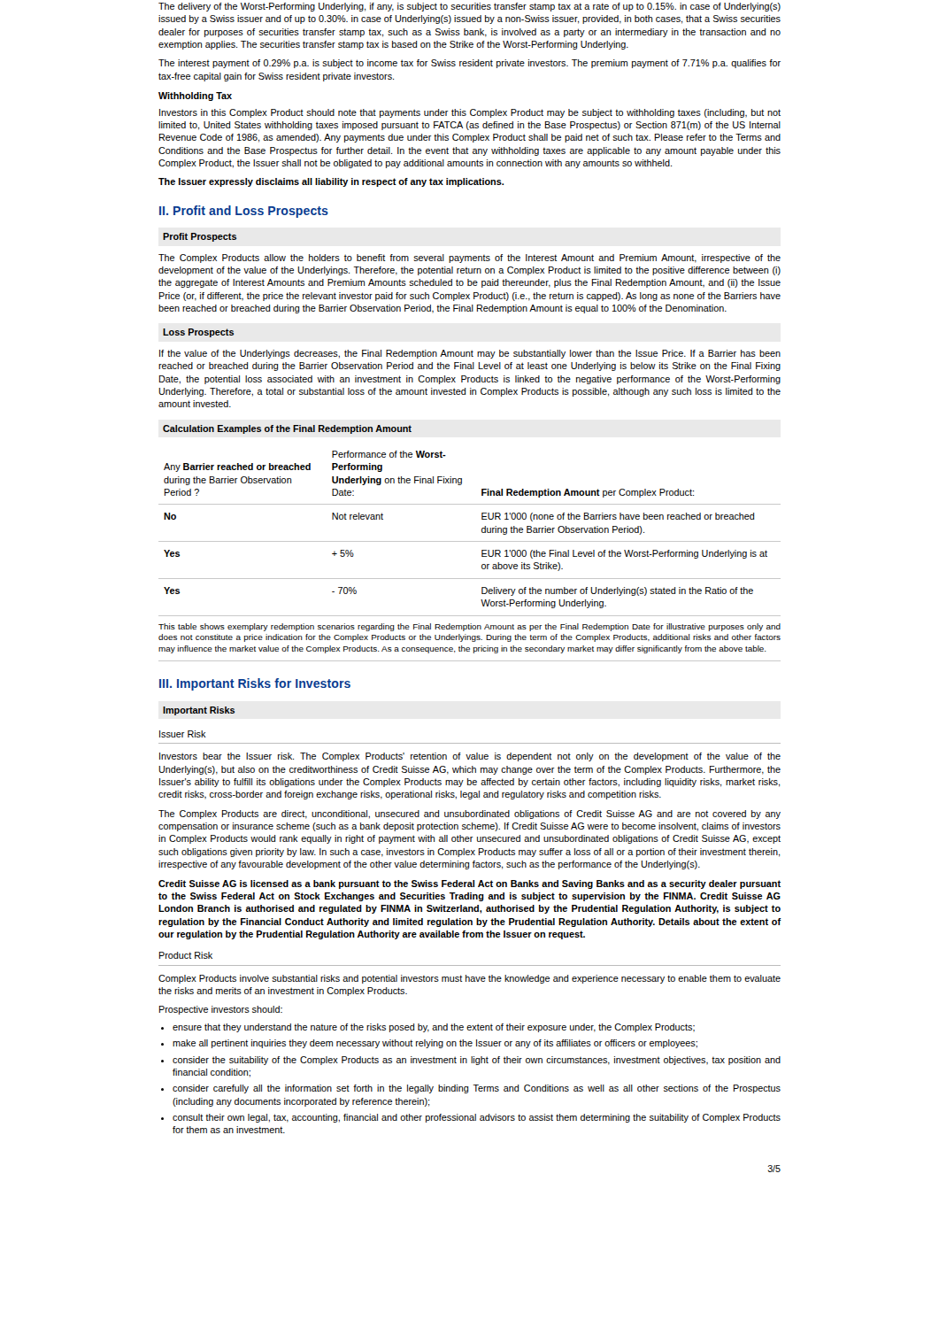The delivery of the Worst-Performing Underlying, if any, is subject to securities transfer stamp tax at a rate of up to 0.15%. in case of Underlying(s) issued by a Swiss issuer and of up to 0.30%. in case of Underlying(s) issued by a non-Swiss issuer, provided, in both cases, that a Swiss securities dealer for purposes of securities transfer stamp tax, such as a Swiss bank, is involved as a party or an intermediary in the transaction and no exemption applies. The securities transfer stamp tax is based on the Strike of the Worst-Performing Underlying.
The interest payment of 0.29% p.a. is subject to income tax for Swiss resident private investors. The premium payment of 7.71% p.a. qualifies for tax-free capital gain for Swiss resident private investors.
Withholding Tax
Investors in this Complex Product should note that payments under this Complex Product may be subject to withholding taxes (including, but not limited to, United States withholding taxes imposed pursuant to FATCA (as defined in the Base Prospectus) or Section 871(m) of the US Internal Revenue Code of 1986, as amended). Any payments due under this Complex Product shall be paid net of such tax. Please refer to the Terms and Conditions and the Base Prospectus for further detail. In the event that any withholding taxes are applicable to any amount payable under this Complex Product, the Issuer shall not be obligated to pay additional amounts in connection with any amounts so withheld.
The Issuer expressly disclaims all liability in respect of any tax implications.
II. Profit and Loss Prospects
Profit Prospects
The Complex Products allow the holders to benefit from several payments of the Interest Amount and Premium Amount, irrespective of the development of the value of the Underlyings. Therefore, the potential return on a Complex Product is limited to the positive difference between (i) the aggregate of Interest Amounts and Premium Amounts scheduled to be paid thereunder, plus the Final Redemption Amount, and (ii) the Issue Price (or, if different, the price the relevant investor paid for such Complex Product) (i.e., the return is capped). As long as none of the Barriers have been reached or breached during the Barrier Observation Period, the Final Redemption Amount is equal to 100% of the Denomination.
Loss Prospects
If the value of the Underlyings decreases, the Final Redemption Amount may be substantially lower than the Issue Price. If a Barrier has been reached or breached during the Barrier Observation Period and the Final Level of at least one Underlying is below its Strike on the Final Fixing Date, the potential loss associated with an investment in Complex Products is linked to the negative performance of the Worst-Performing Underlying. Therefore, a total or substantial loss of the amount invested in Complex Products is possible, although any such loss is limited to the amount invested.
Calculation Examples of the Final Redemption Amount
| Any Barrier reached or breached during the Barrier Observation Period ? | Performance of the Worst-Performing Underlying on the Final Fixing Date: | Final Redemption Amount per Complex Product: |
| --- | --- | --- |
| No | Not relevant | EUR 1'000 (none of the Barriers have been reached or breached during the Barrier Observation Period). |
| Yes | + 5% | EUR 1'000 (the Final Level of the Worst-Performing Underlying is at or above its Strike). |
| Yes | - 70% | Delivery of the number of Underlying(s) stated in the Ratio of the Worst-Performing Underlying. |
This table shows exemplary redemption scenarios regarding the Final Redemption Amount as per the Final Redemption Date for illustrative purposes only and does not constitute a price indication for the Complex Products or the Underlyings. During the term of the Complex Products, additional risks and other factors may influence the market value of the Complex Products. As a consequence, the pricing in the secondary market may differ significantly from the above table.
III. Important Risks for Investors
Important Risks
Issuer Risk
Investors bear the Issuer risk. The Complex Products' retention of value is dependent not only on the development of the value of the Underlying(s), but also on the creditworthiness of Credit Suisse AG, which may change over the term of the Complex Products. Furthermore, the Issuer's ability to fulfill its obligations under the Complex Products may be affected by certain other factors, including liquidity risks, market risks, credit risks, cross-border and foreign exchange risks, operational risks, legal and regulatory risks and competition risks.
The Complex Products are direct, unconditional, unsecured and unsubordinated obligations of Credit Suisse AG and are not covered by any compensation or insurance scheme (such as a bank deposit protection scheme). If Credit Suisse AG were to become insolvent, claims of investors in Complex Products would rank equally in right of payment with all other unsecured and unsubordinated obligations of Credit Suisse AG, except such obligations given priority by law. In such a case, investors in Complex Products may suffer a loss of all or a portion of their investment therein, irrespective of any favourable development of the other value determining factors, such as the performance of the Underlying(s).
Credit Suisse AG is licensed as a bank pursuant to the Swiss Federal Act on Banks and Saving Banks and as a security dealer pursuant to the Swiss Federal Act on Stock Exchanges and Securities Trading and is subject to supervision by the FINMA. Credit Suisse AG London Branch is authorised and regulated by FINMA in Switzerland, authorised by the Prudential Regulation Authority, is subject to regulation by the Financial Conduct Authority and limited regulation by the Prudential Regulation Authority. Details about the extent of our regulation by the Prudential Regulation Authority are available from the Issuer on request.
Product Risk
Complex Products involve substantial risks and potential investors must have the knowledge and experience necessary to enable them to evaluate the risks and merits of an investment in Complex Products.
Prospective investors should:
ensure that they understand the nature of the risks posed by, and the extent of their exposure under, the Complex Products;
make all pertinent inquiries they deem necessary without relying on the Issuer or any of its affiliates or officers or employees;
consider the suitability of the Complex Products as an investment in light of their own circumstances, investment objectives, tax position and financial condition;
consider carefully all the information set forth in the legally binding Terms and Conditions as well as all other sections of the Prospectus (including any documents incorporated by reference therein);
consult their own legal, tax, accounting, financial and other professional advisors to assist them determining the suitability of Complex Products for them as an investment.
3/5